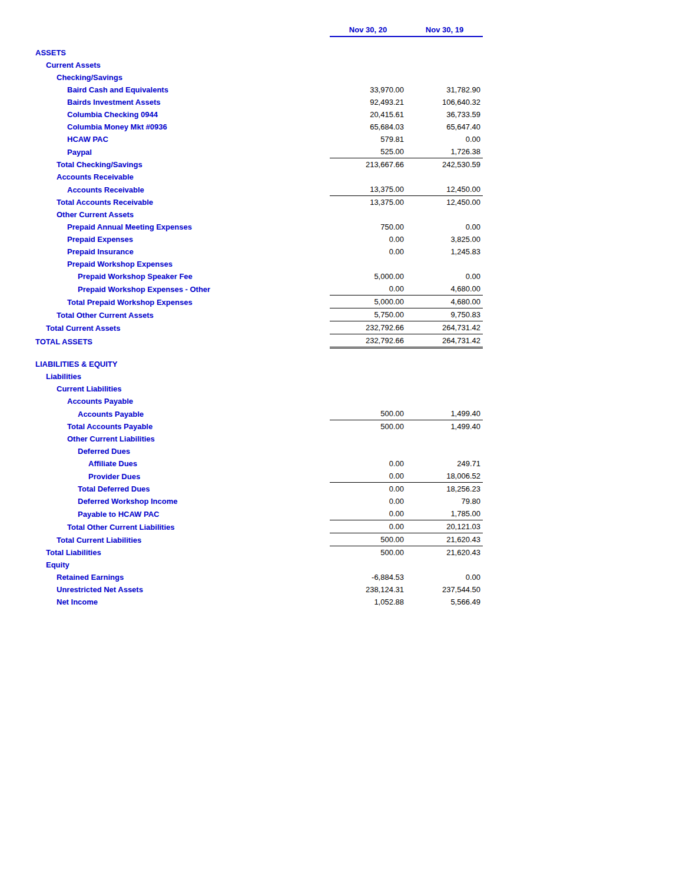| | Nov 30, 20 | Nov 30, 19 |
| ASSETS | | |
| Current Assets | | |
| Checking/Savings | | |
| Baird Cash and Equivalents | 33,970.00 | 31,782.90 |
| Bairds Investment Assets | 92,493.21 | 106,640.32 |
| Columbia Checking 0944 | 20,415.61 | 36,733.59 |
| Columbia Money Mkt #0936 | 65,684.03 | 65,647.40 |
| HCAW PAC | 579.81 | 0.00 |
| Paypal | 525.00 | 1,726.38 |
| Total Checking/Savings | 213,667.66 | 242,530.59 |
| Accounts Receivable | | |
| Accounts Receivable | 13,375.00 | 12,450.00 |
| Total Accounts Receivable | 13,375.00 | 12,450.00 |
| Other Current Assets | | |
| Prepaid Annual Meeting Expenses | 750.00 | 0.00 |
| Prepaid Expenses | 0.00 | 3,825.00 |
| Prepaid Insurance | 0.00 | 1,245.83 |
| Prepaid Workshop Expenses | | |
| Prepaid Workshop Speaker Fee | 5,000.00 | 0.00 |
| Prepaid Workshop Expenses - Other | 0.00 | 4,680.00 |
| Total Prepaid Workshop Expenses | 5,000.00 | 4,680.00 |
| Total Other Current Assets | 5,750.00 | 9,750.83 |
| Total Current Assets | 232,792.66 | 264,731.42 |
| TOTAL ASSETS | 232,792.66 | 264,731.42 |
| LIABILITIES & EQUITY | | |
| Liabilities | | |
| Current Liabilities | | |
| Accounts Payable | | |
| Accounts Payable | 500.00 | 1,499.40 |
| Total Accounts Payable | 500.00 | 1,499.40 |
| Other Current Liabilities | | |
| Deferred Dues | | |
| Affiliate Dues | 0.00 | 249.71 |
| Provider Dues | 0.00 | 18,006.52 |
| Total Deferred Dues | 0.00 | 18,256.23 |
| Deferred Workshop Income | 0.00 | 79.80 |
| Payable to HCAW PAC | 0.00 | 1,785.00 |
| Total Other Current Liabilities | 0.00 | 20,121.03 |
| Total Current Liabilities | 500.00 | 21,620.43 |
| Total Liabilities | 500.00 | 21,620.43 |
| Equity | | |
| Retained Earnings | -6,884.53 | 0.00 |
| Unrestricted Net Assets | 238,124.31 | 237,544.50 |
| Net Income | 1,052.88 | 5,566.49 |